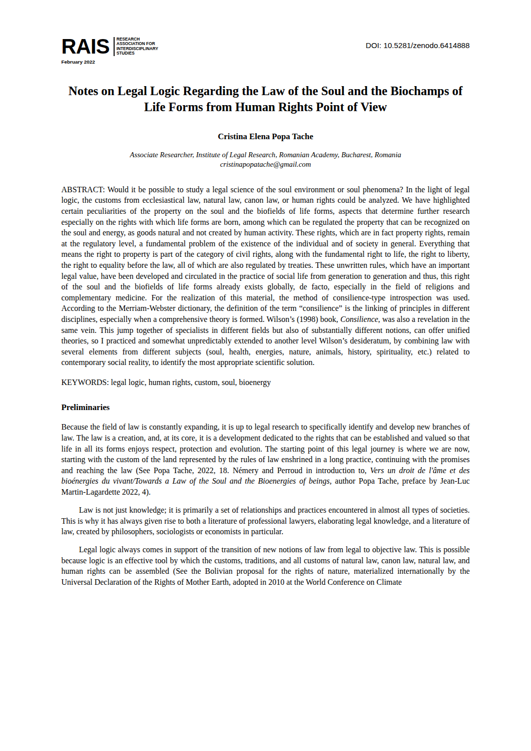RAIS Research
Association for
Interdisciplinary
Studies
February 2022
DOI: 10.5281/zenodo.6414888
Notes on Legal Logic Regarding the Law of the Soul and the Biochamps of Life Forms from Human Rights Point of View
Cristina Elena Popa Tache
Associate Researcher, Institute of Legal Research, Romanian Academy, Bucharest, Romania
cristinapopatache@gmail.com
ABSTRACT: Would it be possible to study a legal science of the soul environment or soul phenomena? In the light of legal logic, the customs from ecclesiastical law, natural law, canon law, or human rights could be analyzed. We have highlighted certain peculiarities of the property on the soul and the biofields of life forms, aspects that determine further research especially on the rights with which life forms are born, among which can be regulated the property that can be recognized on the soul and energy, as goods natural and not created by human activity. These rights, which are in fact property rights, remain at the regulatory level, a fundamental problem of the existence of the individual and of society in general. Everything that means the right to property is part of the category of civil rights, along with the fundamental right to life, the right to liberty, the right to equality before the law, all of which are also regulated by treaties. These unwritten rules, which have an important legal value, have been developed and circulated in the practice of social life from generation to generation and thus, this right of the soul and the biofields of life forms already exists globally, de facto, especially in the field of religions and complementary medicine. For the realization of this material, the method of consilience-type introspection was used. According to the Merriam-Webster dictionary, the definition of the term “consilience” is the linking of principles in different disciplines, especially when a comprehensive theory is formed. Wilson’s (1998) book, Consilience, was also a revelation in the same vein. This jump together of specialists in different fields but also of substantially different notions, can offer unified theories, so I practiced and somewhat unpredictably extended to another level Wilson’s desideratum, by combining law with several elements from different subjects (soul, health, energies, nature, animals, history, spirituality, etc.) related to contemporary social reality, to identify the most appropriate scientific solution.
KEYWORDS: legal logic, human rights, custom, soul, bioenergy
Preliminaries
Because the field of law is constantly expanding, it is up to legal research to specifically identify and develop new branches of law. The law is a creation, and, at its core, it is a development dedicated to the rights that can be established and valued so that life in all its forms enjoys respect, protection and evolution. The starting point of this legal journey is where we are now, starting with the custom of the land represented by the rules of law enshrined in a long practice, continuing with the promises and reaching the law (See Popa Tache, 2022, 18. Némery and Perroud in introduction to, Vers un droit de l'âme et des bioénergies du vivant/Towards a Law of the Soul and the Bioenergies of beings, author Popa Tache, preface by Jean-Luc Martin-Lagardette 2022, 4).
Law is not just knowledge; it is primarily a set of relationships and practices encountered in almost all types of societies. This is why it has always given rise to both a literature of professional lawyers, elaborating legal knowledge, and a literature of law, created by philosophers, sociologists or economists in particular.
Legal logic always comes in support of the transition of new notions of law from legal to objective law. This is possible because logic is an effective tool by which the customs, traditions, and all customs of natural law, canon law, natural law, and human rights can be assembled (See the Bolivian proposal for the rights of nature, materialized internationally by the Universal Declaration of the Rights of Mother Earth, adopted in 2010 at the World Conference on Climate